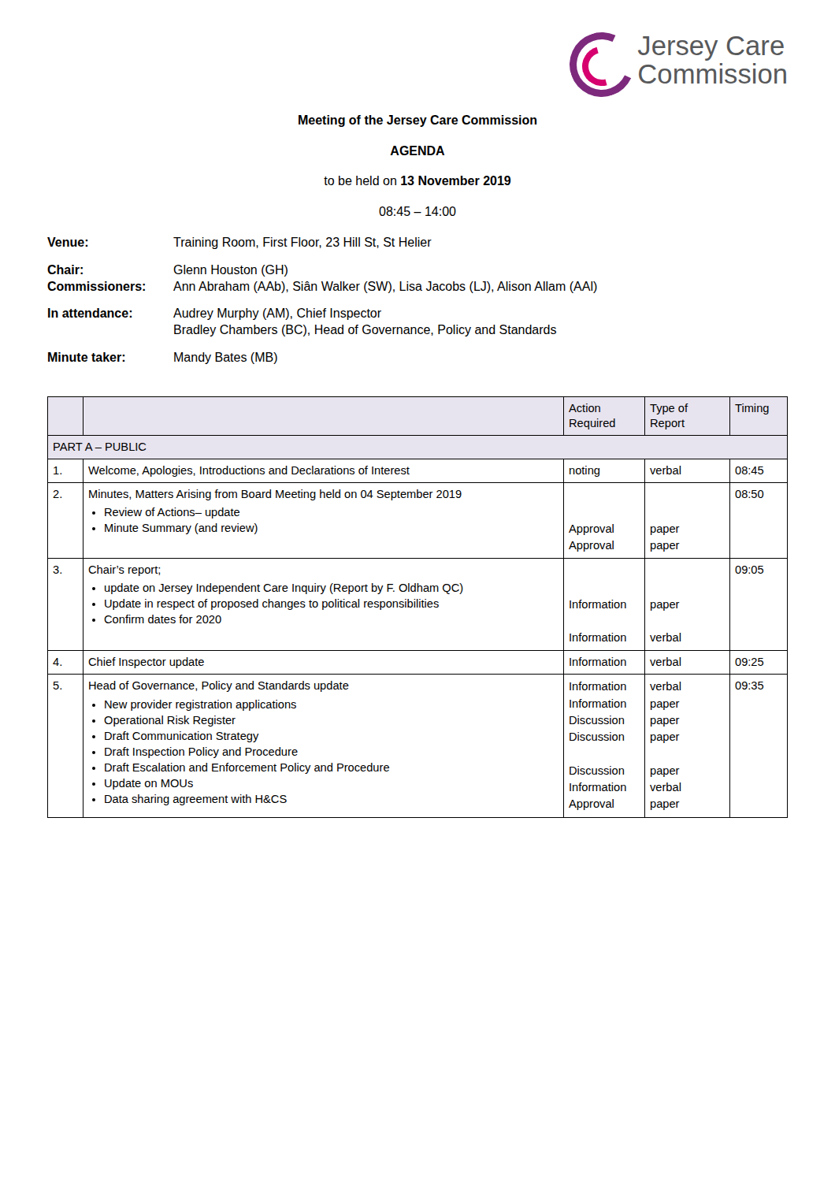Jersey Care
Commission
Meeting of the Jersey Care Commission
AGENDA
to be held on 13 November 2019
08:45 – 14:00
| Venue: | Training Room, First Floor, 23 Hill St, St Helier |
| Chair: Commissioners: | Glenn Houston (GH) Ann Abraham (AAb), Siân Walker (SW), Lisa Jacobs (LJ), Alison Allam (AAl) |
| In attendance: | Audrey Murphy (AM), Chief Inspector Bradley Chambers (BC), Head of Governance, Policy and Standards |
| Minute taker: | Mandy Bates (MB) |
| | | Action Required | Type of Report | Timing |
| --- | --- | --- | --- | --- |
| PART A – PUBLIC |
| 1. | Welcome, Apologies, Introductions and Declarations of Interest | noting | verbal | 08:45 |
| 2. | Minutes, Matters Arising from Board Meeting held on 04 September 2019 Review of Actions– update Minute Summary (and review) | Approval Approval | paper paper | 08:50 |
| 3. | Chair’s report; update on Jersey Independent Care Inquiry (Report by F. Oldham QC) Update in respect of proposed changes to political responsibilities Confirm dates for 2020 | Information Information | paper verbal | 09:05 |
| 4. | Chief Inspector update | Information | verbal | 09:25 |
| 5. | Head of Governance, Policy and Standards update New provider registration applications Operational Risk Register Draft Communication Strategy Draft Inspection Policy and Procedure Draft Escalation and Enforcement Policy and Procedure Update on MOUs Data sharing agreement with H&CS | Information Information Discussion Discussion Discussion Information Approval | verbal paper paper paper paper verbal paper | 09:35 |